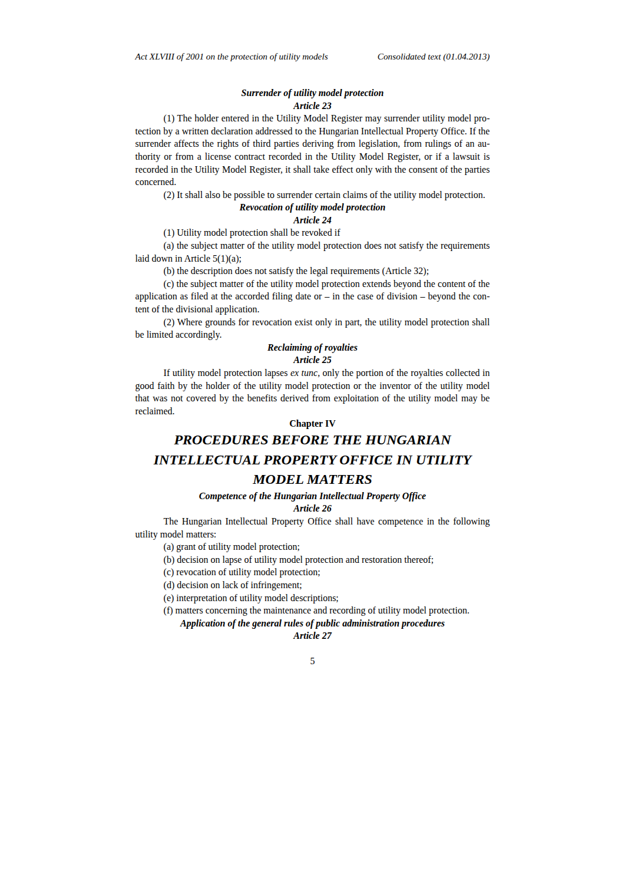Act XLVIII of 2001 on the protection of utility models Consolidated text (01.04.2013)
Surrender of utility model protection
Article 23
(1) The holder entered in the Utility Model Register may surrender utility model protection by a written declaration addressed to the Hungarian Intellectual Property Office. If the surrender affects the rights of third parties deriving from legislation, from rulings of an authority or from a license contract recorded in the Utility Model Register, or if a lawsuit is recorded in the Utility Model Register, it shall take effect only with the consent of the parties concerned.
(2) It shall also be possible to surrender certain claims of the utility model protection.
Revocation of utility model protection
Article 24
(1) Utility model protection shall be revoked if
(a) the subject matter of the utility model protection does not satisfy the requirements laid down in Article 5(1)(a);
(b) the description does not satisfy the legal requirements (Article 32);
(c) the subject matter of the utility model protection extends beyond the content of the application as filed at the accorded filing date or – in the case of division – beyond the content of the divisional application.
(2) Where grounds for revocation exist only in part, the utility model protection shall be limited accordingly.
Reclaiming of royalties
Article 25
If utility model protection lapses ex tunc, only the portion of the royalties collected in good faith by the holder of the utility model protection or the inventor of the utility model that was not covered by the benefits derived from exploitation of the utility model may be reclaimed.
Chapter IV
Procedures before the Hungarian Intellectual Property Office in utility model matters
Competence of the Hungarian Intellectual Property Office
Article 26
The Hungarian Intellectual Property Office shall have competence in the following utility model matters:
(a) grant of utility model protection;
(b) decision on lapse of utility model protection and restoration thereof;
(c) revocation of utility model protection;
(d) decision on lack of infringement;
(e) interpretation of utility model descriptions;
(f) matters concerning the maintenance and recording of utility model protection.
Application of the general rules of public administration procedures
Article 27
5